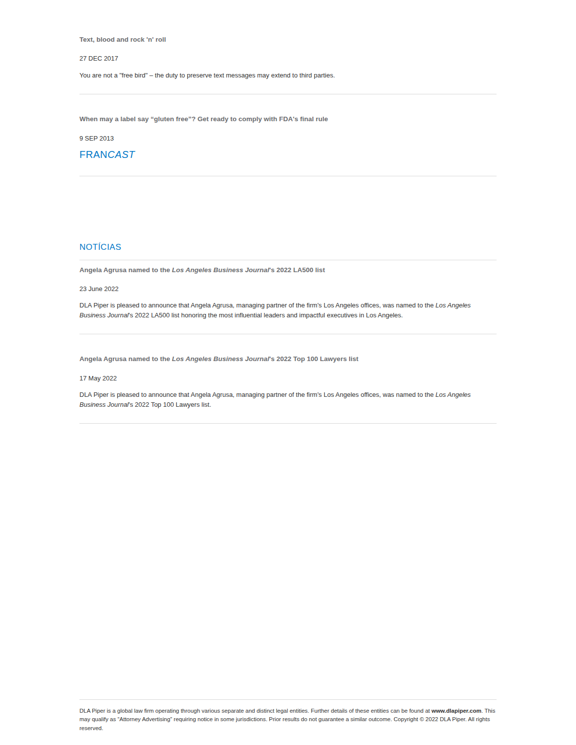Text, blood and rock 'n' roll
27 DEC 2017
You are not a "free bird" – the duty to preserve text messages may extend to third parties.
When may a label say “gluten free”? Get ready to comply with FDA's final rule
9 SEP 2013
FRANCAST
NOTÍCIAS
Angela Agrusa named to the Los Angeles Business Journal's 2022 LA500 list
23 June 2022
DLA Piper is pleased to announce that Angela Agrusa, managing partner of the firm's Los Angeles offices, was named to the Los Angeles Business Journal's 2022 LA500 list honoring the most influential leaders and impactful executives in Los Angeles.
Angela Agrusa named to the Los Angeles Business Journal's 2022 Top 100 Lawyers list
17 May 2022
DLA Piper is pleased to announce that Angela Agrusa, managing partner of the firm's Los Angeles offices, was named to the Los Angeles Business Journal's 2022 Top 100 Lawyers list.
DLA Piper is a global law firm operating through various separate and distinct legal entities. Further details of these entities can be found at www.dlapiper.com. This may qualify as “Attorney Advertising” requiring notice in some jurisdictions. Prior results do not guarantee a similar outcome. Copyright © 2022 DLA Piper. All rights reserved.